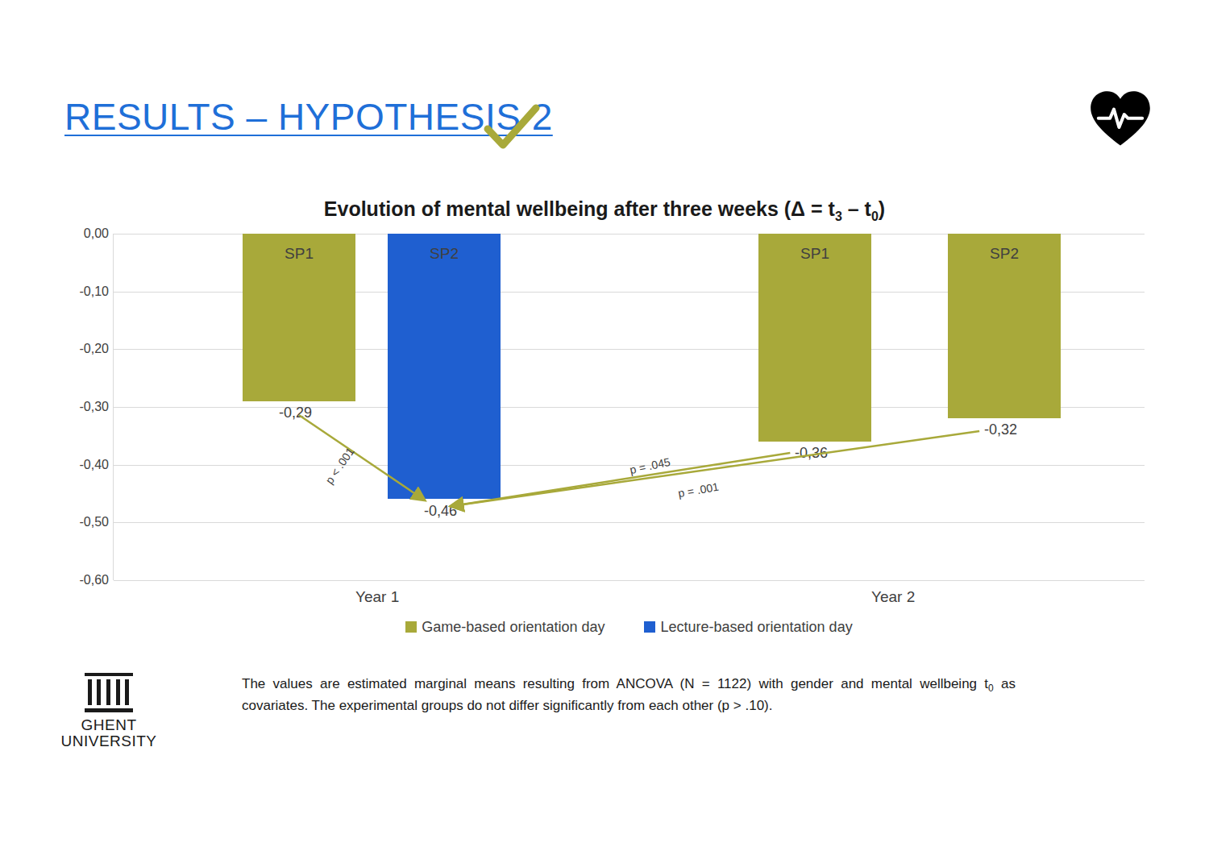RESULTS – HYPOTHESIS 2
Evolution of mental wellbeing after three weeks (Δ = t3 – t0)
0,00
-0,10
-0,20
-0,30
-0,40
-0,50
-0,60
SP1
SP2
SP1
SP2
-0,29
-0,46
-0,36
-0,32
p < .001
p = .045
p = .001
Year 1
Year 2
Game-based orientation day Lecture-based orientation day
The values are estimated marginal means resulting from ANCOVA (N = 1122) with gender and mental wellbeing t0 as covariates. The experimental groups do not differ significantly from each other (p > .10).
GHENT
UNIVERSITY